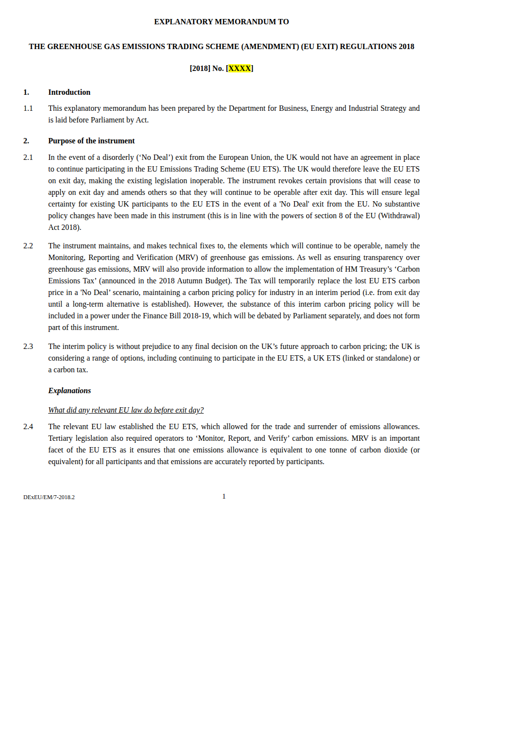Explanatory Memorandum to
The Greenhouse Gas Emissions Trading Scheme (Amendment) (EU Exit) Regulations 2018 [2018] No. [XXXX]
1. Introduction
1.1 This explanatory memorandum has been prepared by the Department for Business, Energy and Industrial Strategy and is laid before Parliament by Act.
2. Purpose of the instrument
2.1 In the event of a disorderly (‘No Deal’) exit from the European Union, the UK would not have an agreement in place to continue participating in the EU Emissions Trading Scheme (EU ETS). The UK would therefore leave the EU ETS on exit day, making the existing legislation inoperable. The instrument revokes certain provisions that will cease to apply on exit day and amends others so that they will continue to be operable after exit day. This will ensure legal certainty for existing UK participants to the EU ETS in the event of a 'No Deal' exit from the EU. No substantive policy changes have been made in this instrument (this is in line with the powers of section 8 of the EU (Withdrawal) Act 2018).
2.2 The instrument maintains, and makes technical fixes to, the elements which will continue to be operable, namely the Monitoring, Reporting and Verification (MRV) of greenhouse gas emissions. As well as ensuring transparency over greenhouse gas emissions, MRV will also provide information to allow the implementation of HM Treasury’s ‘Carbon Emissions Tax’ (announced in the 2018 Autumn Budget). The Tax will temporarily replace the lost EU ETS carbon price in a 'No Deal’ scenario, maintaining a carbon pricing policy for industry in an interim period (i.e. from exit day until a long-term alternative is established). However, the substance of this interim carbon pricing policy will be included in a power under the Finance Bill 2018-19, which will be debated by Parliament separately, and does not form part of this instrument.
2.3 The interim policy is without prejudice to any final decision on the UK’s future approach to carbon pricing; the UK is considering a range of options, including continuing to participate in the EU ETS, a UK ETS (linked or standalone) or a carbon tax.
Explanations
What did any relevant EU law do before exit day?
2.4 The relevant EU law established the EU ETS, which allowed for the trade and surrender of emissions allowances. Tertiary legislation also required operators to ‘Monitor, Report, and Verify’ carbon emissions. MRV is an important facet of the EU ETS as it ensures that one emissions allowance is equivalent to one tonne of carbon dioxide (or equivalent) for all participants and that emissions are accurately reported by participants.
DExEU/EM/7-2018.2 1